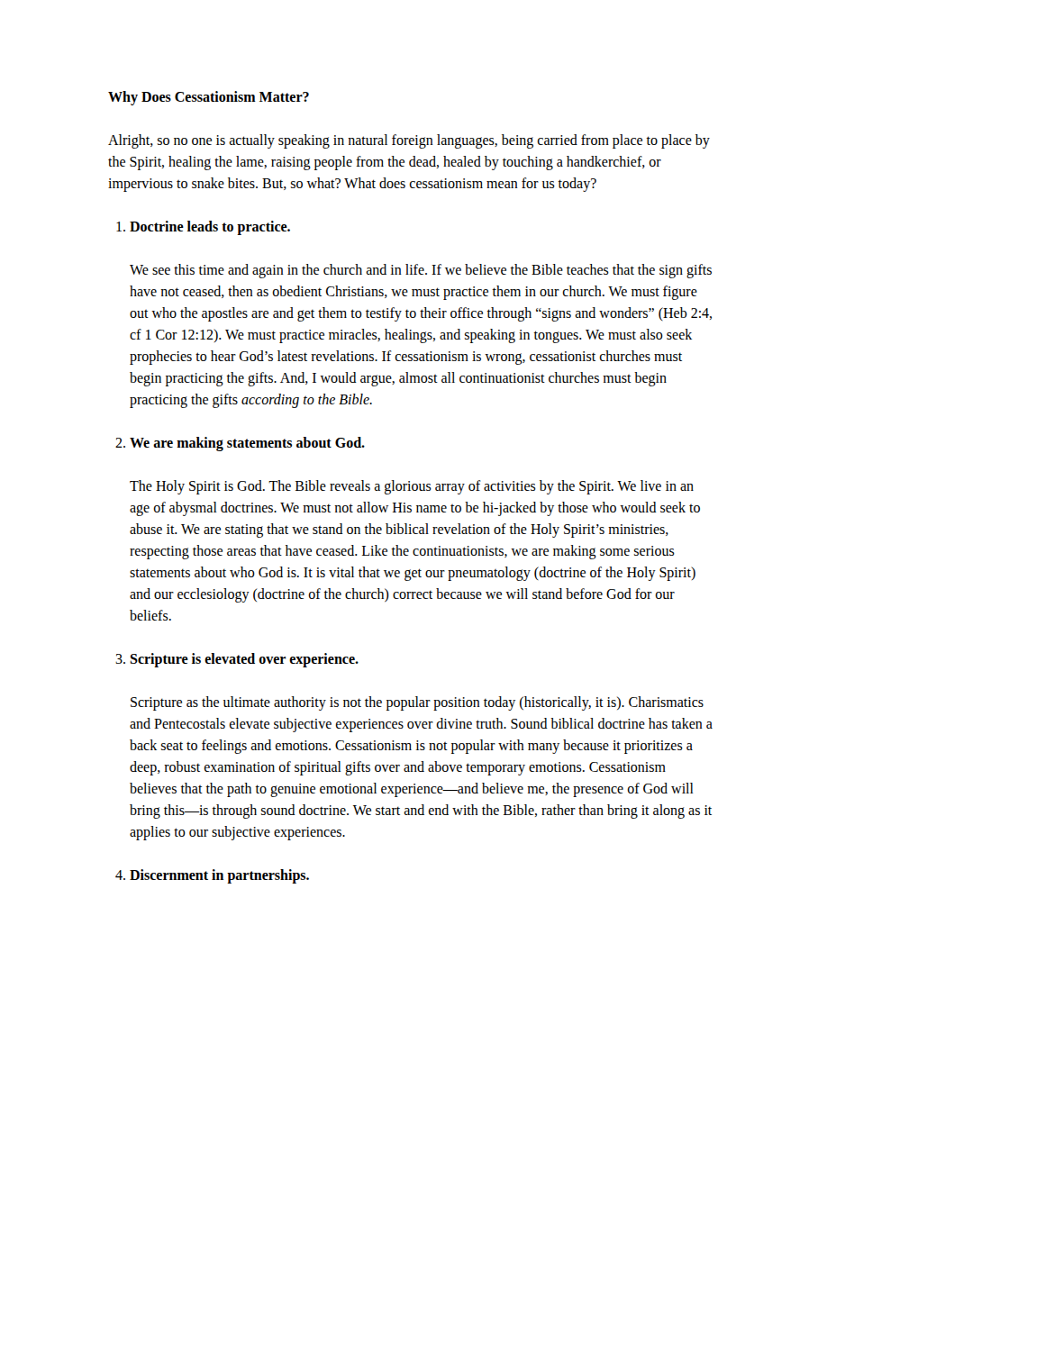Why Does Cessationism Matter?
Alright, so no one is actually speaking in natural foreign languages, being carried from place to place by the Spirit, healing the lame, raising people from the dead, healed by touching a handkerchief, or impervious to snake bites. But, so what? What does cessationism mean for us today?
Doctrine leads to practice.
We see this time and again in the church and in life. If we believe the Bible teaches that the sign gifts have not ceased, then as obedient Christians, we must practice them in our church. We must figure out who the apostles are and get them to testify to their office through “signs and wonders” (Heb 2:4, cf 1 Cor 12:12). We must practice miracles, healings, and speaking in tongues. We must also seek prophecies to hear God’s latest revelations. If cessationism is wrong, cessationist churches must begin practicing the gifts. And, I would argue, almost all continuationist churches must begin practicing the gifts according to the Bible.
We are making statements about God.
The Holy Spirit is God. The Bible reveals a glorious array of activities by the Spirit. We live in an age of abysmal doctrines. We must not allow His name to be hi-jacked by those who would seek to abuse it. We are stating that we stand on the biblical revelation of the Holy Spirit’s ministries, respecting those areas that have ceased. Like the continuationists, we are making some serious statements about who God is. It is vital that we get our pneumatology (doctrine of the Holy Spirit) and our ecclesiology (doctrine of the church) correct because we will stand before God for our beliefs.
Scripture is elevated over experience.
Scripture as the ultimate authority is not the popular position today (historically, it is). Charismatics and Pentecostals elevate subjective experiences over divine truth. Sound biblical doctrine has taken a back seat to feelings and emotions. Cessationism is not popular with many because it prioritizes a deep, robust examination of spiritual gifts over and above temporary emotions. Cessationism believes that the path to genuine emotional experience—and believe me, the presence of God will bring this—is through sound doctrine. We start and end with the Bible, rather than bring it along as it applies to our subjective experiences.
Discernment in partnerships.